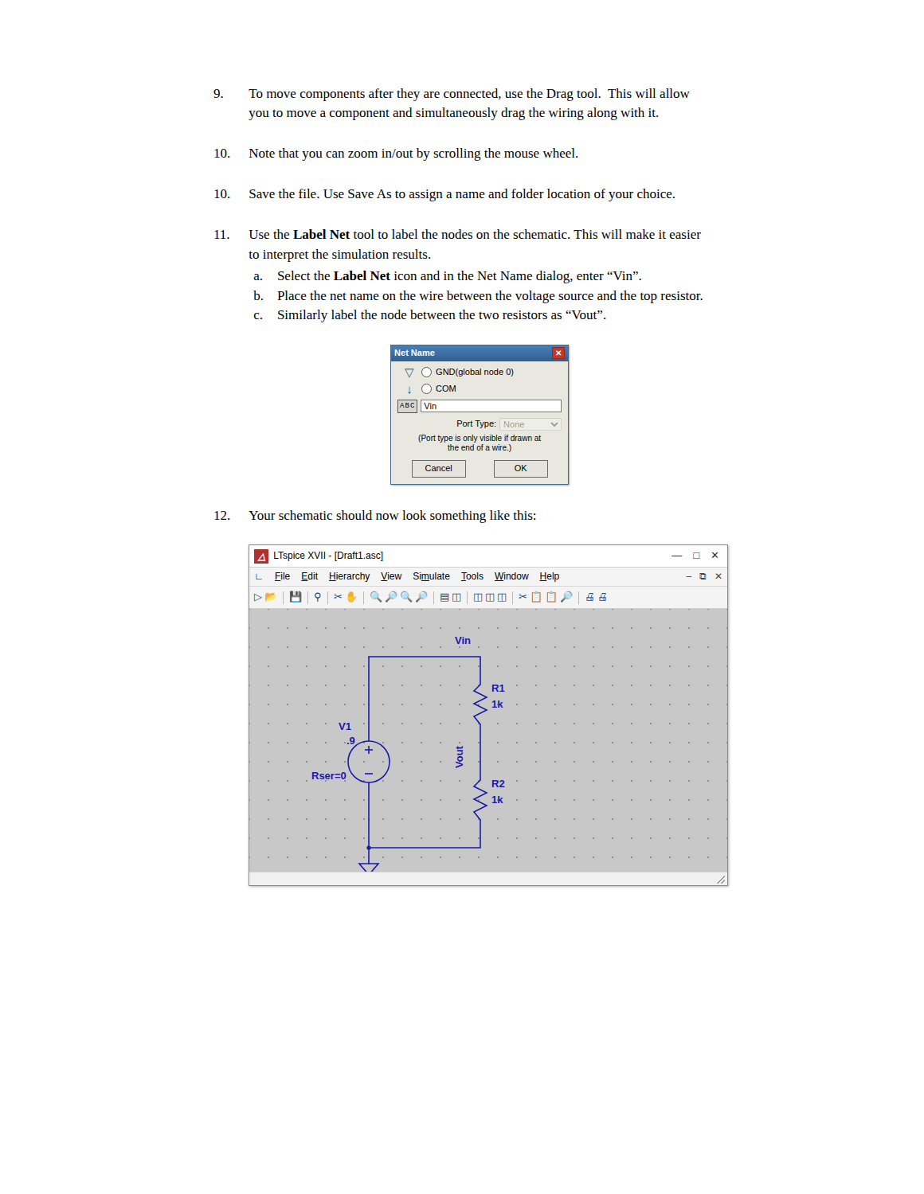9. To move components after they are connected, use the Drag tool. This will allow you to move a component and simultaneously drag the wiring along with it.
10. Note that you can zoom in/out by scrolling the mouse wheel.
10. Save the file. Use Save As to assign a name and folder location of your choice.
11. Use the Label Net tool to label the nodes on the schematic. This will make it easier to interpret the simulation results.
a. Select the Label Net icon and in the Net Name dialog, enter “Vin”.
b. Place the net name on the wire between the voltage source and the top resistor.
c. Similarly label the node between the two resistors as “Vout”.
Net Name ✕
▽ GND(global node 0)
↓ COM
ABC
Port Type: None
(Port type is only visible if drawn at
the end of a wire.)
Cancel OK
12. Your schematic should now look something like this:
△ LTspice XVII - [Draft1.asc]
—□✕
∟ File Edit Hierarchy View Simulate Tools Window Help
–⧉✕
▷ 📂 💾 ⚲ ✂ ✋ 🔍 🔎 🔍 🔎 ▤ ◫ ◫ ◫ ◫ ✂ 📋 📋 🔎 🖨 🖨
Vin R1 1k R2 1k V1 .9 Rser=0 Vout